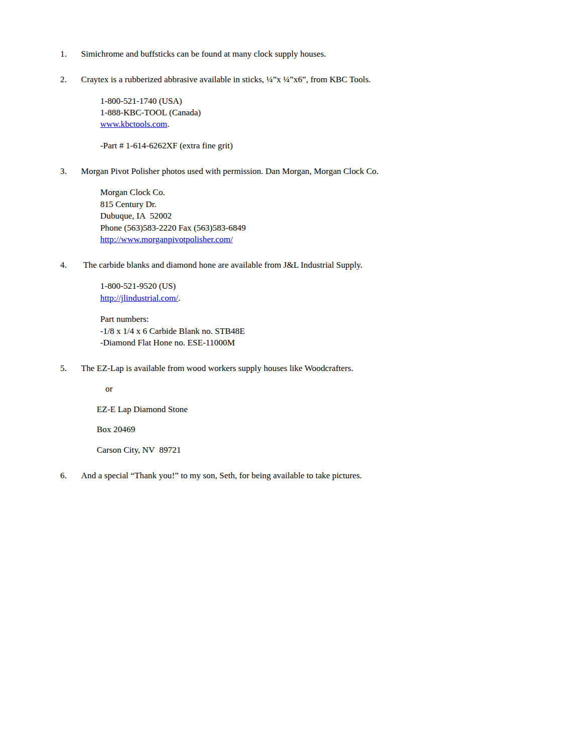1. Simichrome and buffsticks can be found at many clock supply houses.
2. Craytex is a rubberized abbrasive available in sticks, ¼”x ¼”x6”, from KBC Tools.
1-800-521-1740 (USA)
1-888-KBC-TOOL (Canada)
www.kbctools.com.
-Part # 1-614-6262XF (extra fine grit)
3. Morgan Pivot Polisher photos used with permission. Dan Morgan, Morgan Clock Co.
Morgan Clock Co.
815 Century Dr.
Dubuque, IA 52002
Phone (563)583-2220 Fax (563)583-6849
http://www.morganpivotpolisher.com/
4. The carbide blanks and diamond hone are available from J&L Industrial Supply.
1-800-521-9520 (US)
http://jlindustrial.com/.
Part numbers:
-1/8 x 1/4 x 6 Carbide Blank no. STB48E
-Diamond Flat Hone no. ESE-11000M
5. The EZ-Lap is available from wood workers supply houses like Woodcrafters.
or
EZ-E Lap Diamond Stone
Box 20469
Carson City, NV 89721
6. And a special “Thank you!” to my son, Seth, for being available to take pictures.